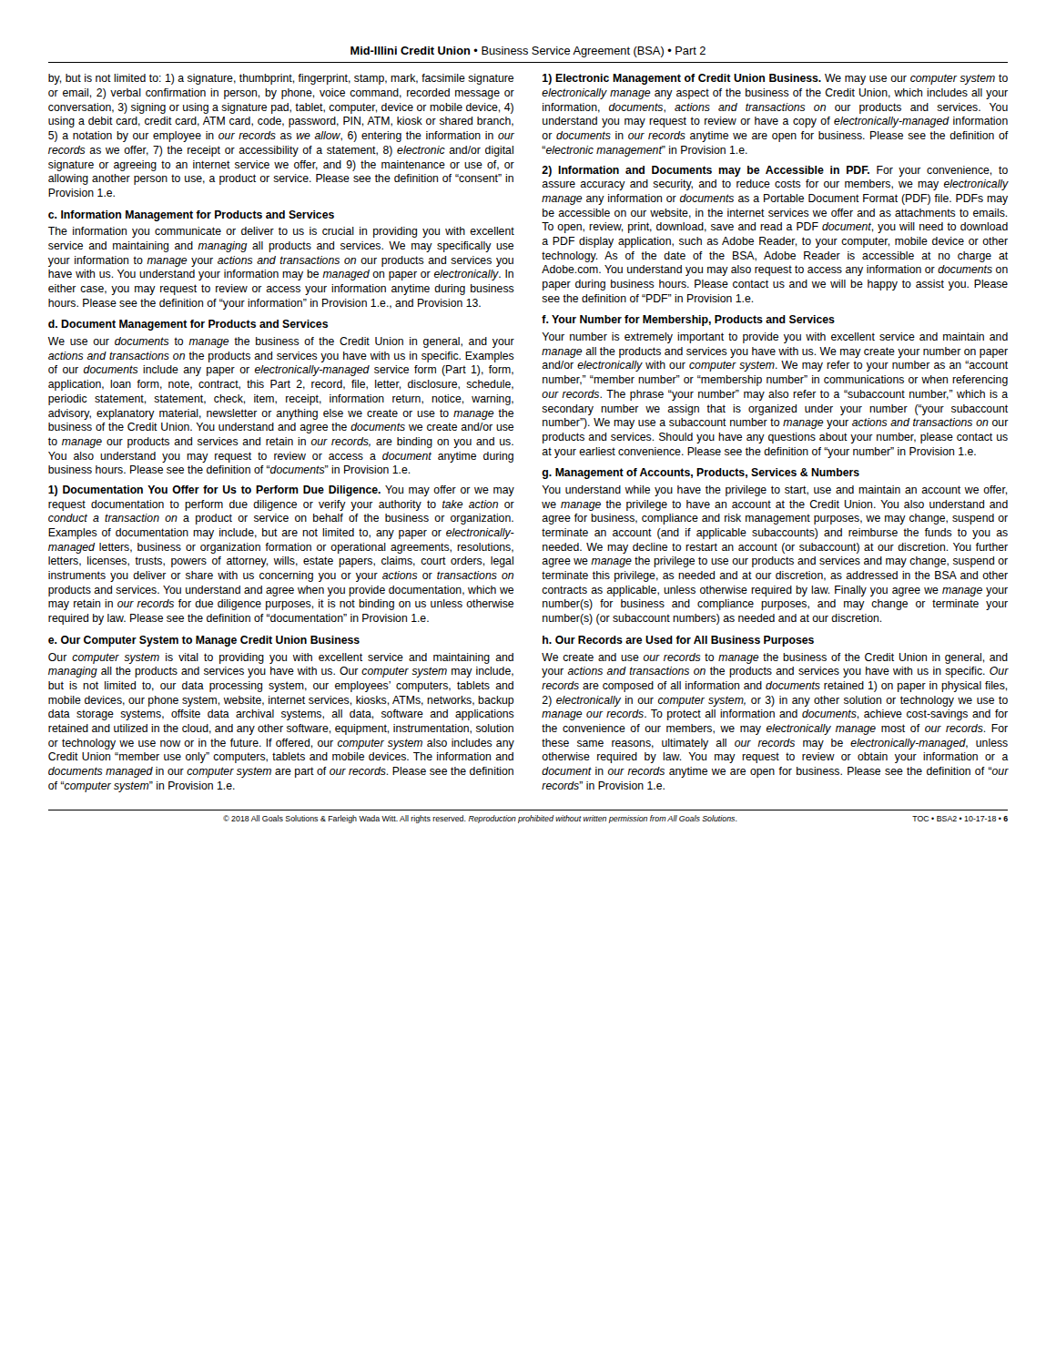Mid-Illini Credit Union • Business Service Agreement (BSA) • Part 2
by, but is not limited to: 1) a signature, thumbprint, fingerprint, stamp, mark, facsimile signature or email, 2) verbal confirmation in person, by phone, voice command, recorded message or conversation, 3) signing or using a signature pad, tablet, computer, device or mobile device, 4) using a debit card, credit card, ATM card, code, password, PIN, ATM, kiosk or shared branch, 5) a notation by our employee in our records as we allow, 6) entering the information in our records as we offer, 7) the receipt or accessibility of a statement, 8) electronic and/or digital signature or agreeing to an internet service we offer, and 9) the maintenance or use of, or allowing another person to use, a product or service. Please see the definition of “consent” in Provision 1.e.
c. Information Management for Products and Services
The information you communicate or deliver to us is crucial in providing you with excellent service and maintaining and managing all products and services. We may specifically use your information to manage your actions and transactions on our products and services you have with us. You understand your information may be managed on paper or electronically. In either case, you may request to review or access your information anytime during business hours. Please see the definition of “your information” in Provision 1.e., and Provision 13.
d. Document Management for Products and Services
We use our documents to manage the business of the Credit Union in general, and your actions and transactions on the products and services you have with us in specific. Examples of our documents include any paper or electronically-managed service form (Part 1), form, application, loan form, note, contract, this Part 2, record, file, letter, disclosure, schedule, periodic statement, statement, check, item, receipt, information return, notice, warning, advisory, explanatory material, newsletter or anything else we create or use to manage the business of the Credit Union. You understand and agree the documents we create and/or use to manage our products and services and retain in our records, are binding on you and us. You also understand you may request to review or access a document anytime during business hours. Please see the definition of “documents” in Provision 1.e.
1) Documentation You Offer for Us to Perform Due Diligence. You may offer or we may request documentation to perform due diligence or verify your authority to take action or conduct a transaction on a product or service on behalf of the business or organization. Examples of documentation may include, but are not limited to, any paper or electronically-managed letters, business or organization formation or operational agreements, resolutions, letters, licenses, trusts, powers of attorney, wills, estate papers, claims, court orders, legal instruments you deliver or share with us concerning you or your actions or transactions on products and services. You understand and agree when you provide documentation, which we may retain in our records for due diligence purposes, it is not binding on us unless otherwise required by law. Please see the definition of “documentation” in Provision 1.e.
e. Our Computer System to Manage Credit Union Business
Our computer system is vital to providing you with excellent service and maintaining and managing all the products and services you have with us. Our computer system may include, but is not limited to, our data processing system, our employees’ computers, tablets and mobile devices, our phone system, website, internet services, kiosks, ATMs, networks, backup data storage systems, offsite data archival systems, all data, software and applications retained and utilized in the cloud, and any other software, equipment, instrumentation, solution or technology we use now or in the future. If offered, our computer system also includes any Credit Union “member use only” computers, tablets and mobile devices. The information and documents managed in our computer system are part of our records. Please see the definition of “computer system” in Provision 1.e.
1) Electronic Management of Credit Union Business. We may use our computer system to electronically manage any aspect of the business of the Credit Union, which includes all your information, documents, actions and transactions on our products and services. You understand you may request to review or have a copy of electronically-managed information or documents in our records anytime we are open for business. Please see the definition of “electronic management” in Provision 1.e.
2) Information and Documents may be Accessible in PDF. For your convenience, to assure accuracy and security, and to reduce costs for our members, we may electronically manage any information or documents as a Portable Document Format (PDF) file. PDFs may be accessible on our website, in the internet services we offer and as attachments to emails. To open, review, print, download, save and read a PDF document, you will need to download a PDF display application, such as Adobe Reader, to your computer, mobile device or other technology. As of the date of the BSA, Adobe Reader is accessible at no charge at Adobe.com. You understand you may also request to access any information or documents on paper during business hours. Please contact us and we will be happy to assist you. Please see the definition of “PDF” in Provision 1.e.
f. Your Number for Membership, Products and Services
Your number is extremely important to provide you with excellent service and maintain and manage all the products and services you have with us. We may create your number on paper and/or electronically with our computer system. We may refer to your number as an “account number,” “member number” or “membership number” in communications or when referencing our records. The phrase “your number” may also refer to a “subaccount number,” which is a secondary number we assign that is organized under your number (“your subaccount number”). We may use a subaccount number to manage your actions and transactions on our products and services. Should you have any questions about your number, please contact us at your earliest convenience. Please see the definition of “your number” in Provision 1.e.
g. Management of Accounts, Products, Services & Numbers
You understand while you have the privilege to start, use and maintain an account we offer, we manage the privilege to have an account at the Credit Union. You also understand and agree for business, compliance and risk management purposes, we may change, suspend or terminate an account (and if applicable subaccounts) and reimburse the funds to you as needed. We may decline to restart an account (or subaccount) at our discretion. You further agree we manage the privilege to use our products and services and may change, suspend or terminate this privilege, as needed and at our discretion, as addressed in the BSA and other contracts as applicable, unless otherwise required by law. Finally you agree we manage your number(s) for business and compliance purposes, and may change or terminate your number(s) (or subaccount numbers) as needed and at our discretion.
h. Our Records are Used for All Business Purposes
We create and use our records to manage the business of the Credit Union in general, and your actions and transactions on the products and services you have with us in specific. Our records are composed of all information and documents retained 1) on paper in physical files, 2) electronically in our computer system, or 3) in any other solution or technology we use to manage our records. To protect all information and documents, achieve cost-savings and for the convenience of our members, we may electronically manage most of our records. For these same reasons, ultimately all our records may be electronically-managed, unless otherwise required by law. You may request to review or obtain your information or a document in our records anytime we are open for business. Please see the definition of “our records” in Provision 1.e.
TOC • BSA2 • 10-17-18 • 6 © 2018 All Goals Solutions & Farleigh Wada Witt. All rights reserved. Reproduction prohibited without written permission from All Goals Solutions.